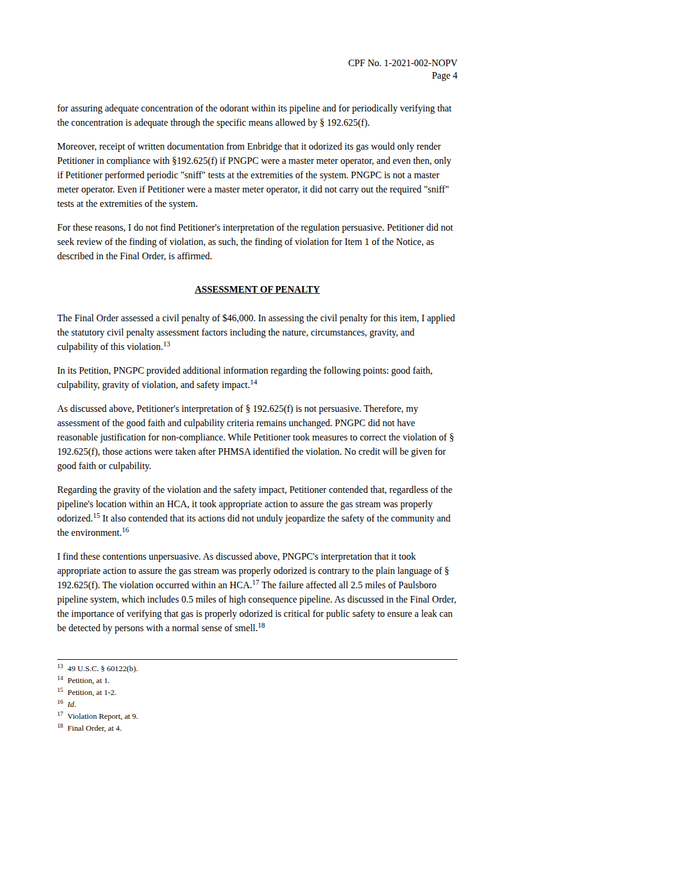CPF No. 1-2021-002-NOPV
Page 4
for assuring adequate concentration of the odorant within its pipeline and for periodically verifying that the concentration is adequate through the specific means allowed by § 192.625(f).
Moreover, receipt of written documentation from Enbridge that it odorized its gas would only render Petitioner in compliance with §192.625(f) if PNGPC were a master meter operator, and even then, only if Petitioner performed periodic "sniff" tests at the extremities of the system. PNGPC is not a master meter operator. Even if Petitioner were a master meter operator, it did not carry out the required "sniff" tests at the extremities of the system.
For these reasons, I do not find Petitioner's interpretation of the regulation persuasive. Petitioner did not seek review of the finding of violation, as such, the finding of violation for Item 1 of the Notice, as described in the Final Order, is affirmed.
ASSESSMENT OF PENALTY
The Final Order assessed a civil penalty of $46,000. In assessing the civil penalty for this item, I applied the statutory civil penalty assessment factors including the nature, circumstances, gravity, and culpability of this violation.13
In its Petition, PNGPC provided additional information regarding the following points: good faith, culpability, gravity of violation, and safety impact.14
As discussed above, Petitioner's interpretation of § 192.625(f) is not persuasive. Therefore, my assessment of the good faith and culpability criteria remains unchanged. PNGPC did not have reasonable justification for non-compliance. While Petitioner took measures to correct the violation of § 192.625(f), those actions were taken after PHMSA identified the violation. No credit will be given for good faith or culpability.
Regarding the gravity of the violation and the safety impact, Petitioner contended that, regardless of the pipeline's location within an HCA, it took appropriate action to assure the gas stream was properly odorized.15 It also contended that its actions did not unduly jeopardize the safety of the community and the environment.16
I find these contentions unpersuasive. As discussed above, PNGPC's interpretation that it took appropriate action to assure the gas stream was properly odorized is contrary to the plain language of § 192.625(f). The violation occurred within an HCA.17 The failure affected all 2.5 miles of Paulsboro pipeline system, which includes 0.5 miles of high consequence pipeline. As discussed in the Final Order, the importance of verifying that gas is properly odorized is critical for public safety to ensure a leak can be detected by persons with a normal sense of smell.18
13 49 U.S.C. § 60122(b).
14 Petition, at 1.
15 Petition, at 1-2.
16 Id.
17 Violation Report, at 9.
18 Final Order, at 4.